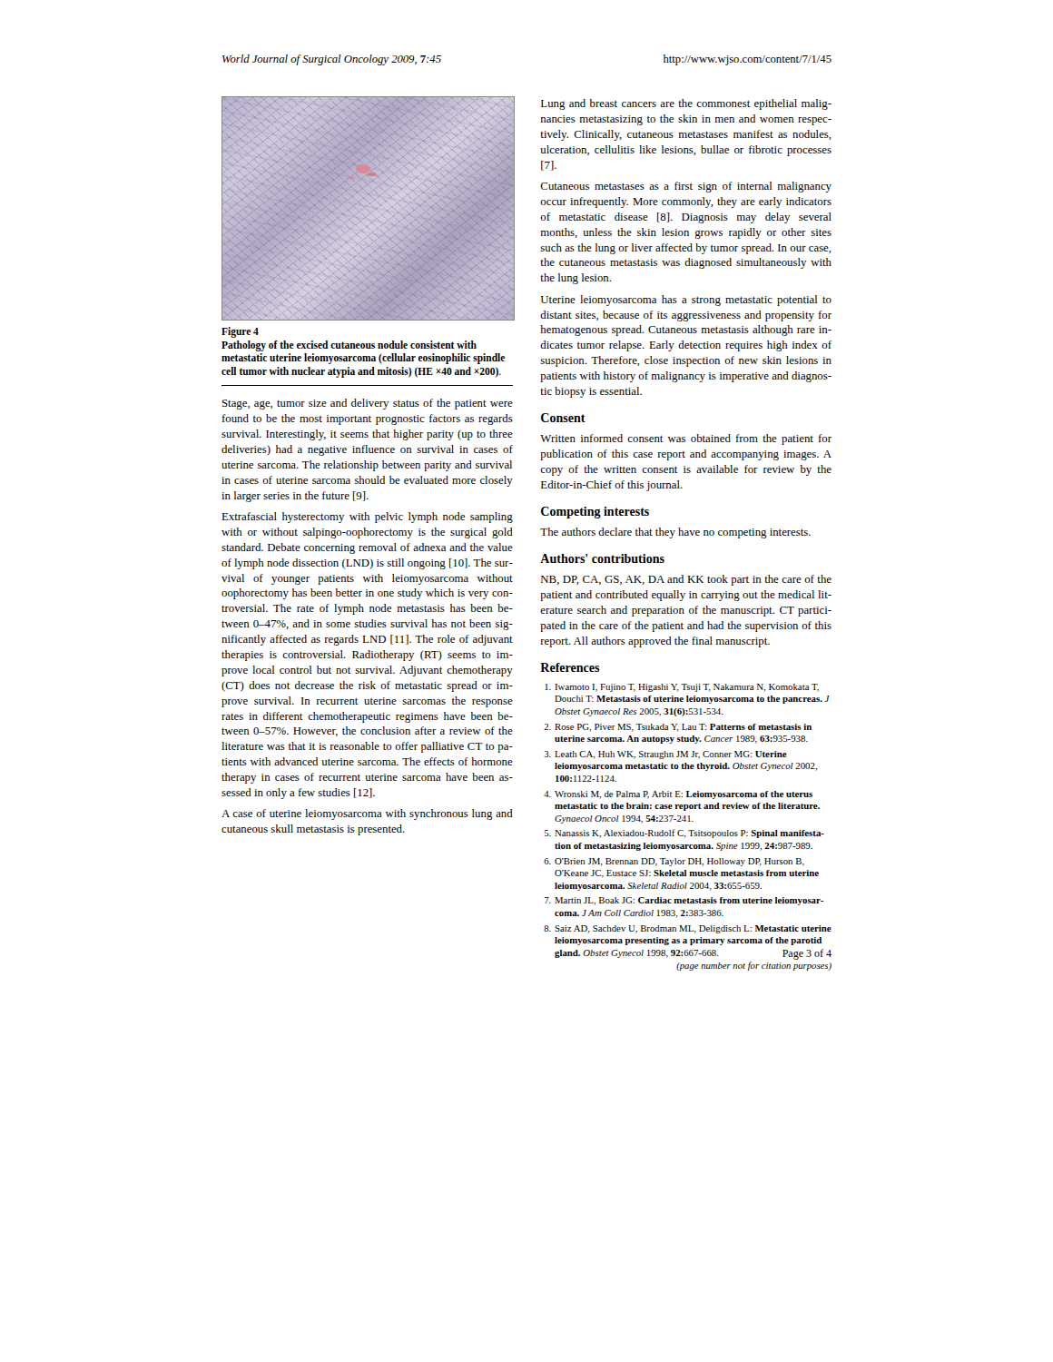World Journal of Surgical Oncology 2009, 7:45
http://www.wjso.com/content/7/1/45
Figure 4
Pathology of the excised cutaneous nodule consistent with metastatic uterine leiomyosarcoma (cellular eosinophilic spindle cell tumor with nuclear atypia and mitosis) (HE ×40 and ×200).
Stage, age, tumor size and delivery status of the patient were found to be the most important prognostic factors as regards survival. Interestingly, it seems that higher parity (up to three deliveries) had a negative influence on survival in cases of uterine sarcoma. The relationship between parity and survival in cases of uterine sarcoma should be evaluated more closely in larger series in the future [9].
Extrafascial hysterectomy with pelvic lymph node sampling with or without salpingo-oophorectomy is the surgical gold standard. Debate concerning removal of adnexa and the value of lymph node dissection (LND) is still ongoing [10]. The survival of younger patients with leiomyosarcoma without oophorectomy has been better in one study which is very controversial. The rate of lymph node metastasis has been between 0–47%, and in some studies survival has not been significantly affected as regards LND [11]. The role of adjuvant therapies is controversial. Radiotherapy (RT) seems to improve local control but not survival. Adjuvant chemotherapy (CT) does not decrease the risk of metastatic spread or improve survival. In recurrent uterine sarcomas the response rates in different chemotherapeutic regimens have been between 0–57%. However, the conclusion after a review of the literature was that it is reasonable to offer palliative CT to patients with advanced uterine sarcoma. The effects of hormone therapy in cases of recurrent uterine sarcoma have been assessed in only a few studies [12].
A case of uterine leiomyosarcoma with synchronous lung and cutaneous skull metastasis is presented.
Lung and breast cancers are the commonest epithelial malignancies metastasizing to the skin in men and women respectively. Clinically, cutaneous metastases manifest as nodules, ulceration, cellulitis like lesions, bullae or fibrotic processes [7].
Cutaneous metastases as a first sign of internal malignancy occur infrequently. More commonly, they are early indicators of metastatic disease [8]. Diagnosis may delay several months, unless the skin lesion grows rapidly or other sites such as the lung or liver affected by tumor spread. In our case, the cutaneous metastasis was diagnosed simultaneously with the lung lesion.
Uterine leiomyosarcoma has a strong metastatic potential to distant sites, because of its aggressiveness and propensity for hematogenous spread. Cutaneous metastasis although rare indicates tumor relapse. Early detection requires high index of suspicion. Therefore, close inspection of new skin lesions in patients with history of malignancy is imperative and diagnostic biopsy is essential.
Consent
Written informed consent was obtained from the patient for publication of this case report and accompanying images. A copy of the written consent is available for review by the Editor-in-Chief of this journal.
Competing interests
The authors declare that they have no competing interests.
Authors' contributions
NB, DP, CA, GS, AK, DA and KK took part in the care of the patient and contributed equally in carrying out the medical literature search and preparation of the manuscript. CT participated in the care of the patient and had the supervision of this report. All authors approved the final manuscript.
References
Iwamoto I, Fujino T, Higashi Y, Tsuji T, Nakamura N, Komokata T, Douchi T: Metastasis of uterine leiomyosarcoma to the pancreas. J Obstet Gynaecol Res 2005, 31(6): 531-534.
Rose PG, Piver MS, Tsukada Y, Lau T: Patterns of metastasis in uterine sarcoma. An autopsy study. Cancer 1989, 63: 935-938.
Leath CA, Huh WK, Straughn JM Jr, Conner MG: Uterine leiomyosarcoma metastatic to the thyroid. Obstet Gynecol 2002, 100: 1122-1124.
Wronski M, de Palma P, Arbit E: Leiomyosarcoma of the uterus metastatic to the brain: case report and review of the literature. Gynaecol Oncol 1994, 54: 237-241.
Nanassis K, Alexiadou-Rudolf C, Tsitsopoulos P: Spinal manifestation of metastasizing leiomyosarcoma. Spine 1999, 24: 987-989.
O'Brien JM, Brennan DD, Taylor DH, Holloway DP, Hurson B, O'Keane JC, Eustace SJ: Skeletal muscle metastasis from uterine leiomyosarcoma. Skeletal Radiol 2004, 33: 655-659.
Martin JL, Boak JG: Cardiac metastasis from uterine leiomyosarcoma. J Am Coll Cardiol 1983, 2: 383-386.
Saiz AD, Sachdev U, Brodman ML, Deligdisch L: Metastatic uterine leiomyosarcoma presenting as a primary sarcoma of the parotid gland. Obstet Gynecol 1998, 92: 667-668.
Page 3 of 4
(page number not for citation purposes)